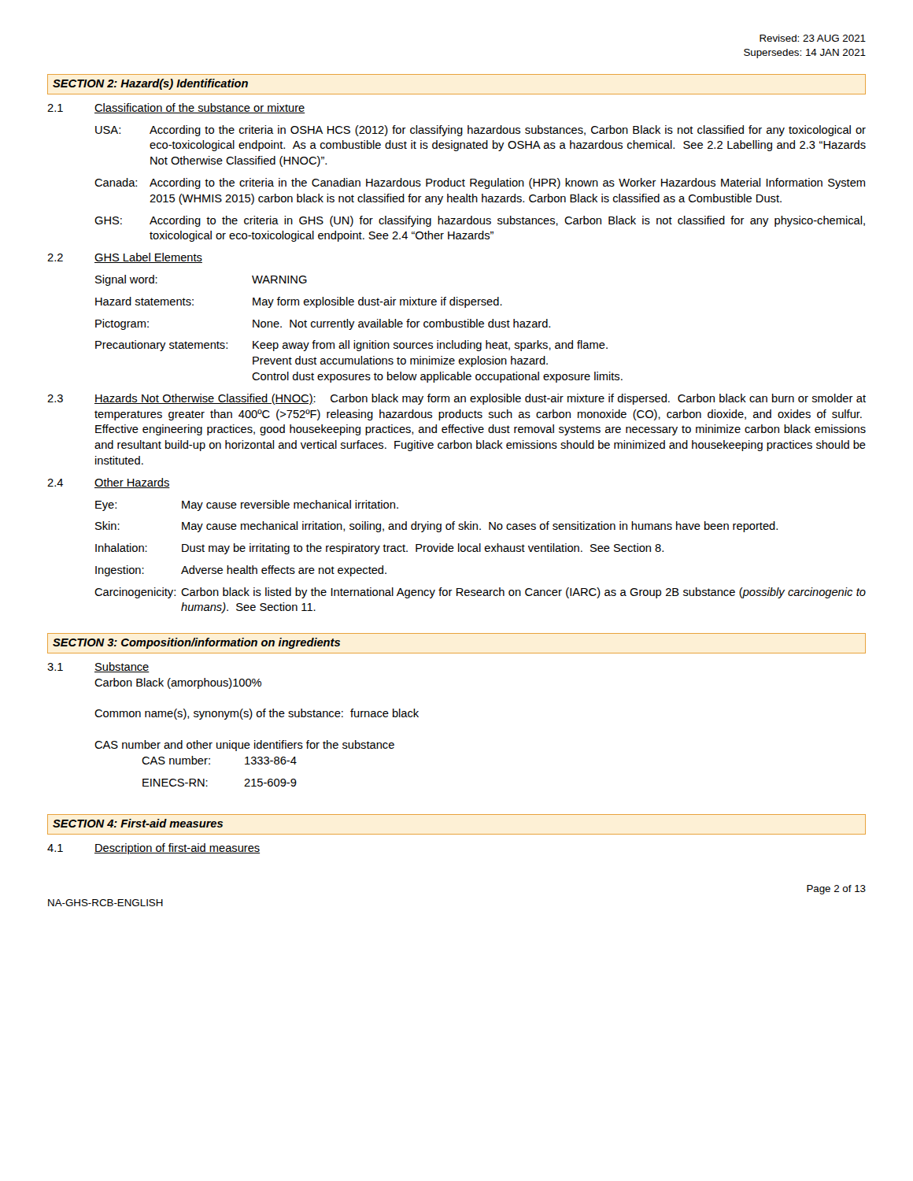Revised: 23 AUG 2021
Supersedes: 14 JAN 2021
SECTION 2: Hazard(s) Identification
| 2.1 | Classification of the substance or mixture |
| | USA: | According to the criteria in OSHA HCS (2012) for classifying hazardous substances, Carbon Black is not classified for any toxicological or eco-toxicological endpoint. As a combustible dust it is designated by OSHA as a hazardous chemical. See 2.2 Labelling and 2.3 “Hazards Not Otherwise Classified (HNOC)”. |
| | Canada: | According to the criteria in the Canadian Hazardous Product Regulation (HPR) known as Worker Hazardous Material Information System 2015 (WHMIS 2015) carbon black is not classified for any health hazards. Carbon Black is classified as a Combustible Dust. |
| | GHS: | According to the criteria in GHS (UN) for classifying hazardous substances, Carbon Black is not classified for any physico-chemical, toxicological or eco-toxicological endpoint. See 2.4 “Other Hazards” |
| 2.2 | GHS Label Elements |
| | Signal word: | WARNING |
| | Hazard statements: | May form explosible dust-air mixture if dispersed. |
| | Pictogram: | None. Not currently available for combustible dust hazard. |
| | Precautionary statements: | Keep away from all ignition sources including heat, sparks, and flame. Prevent dust accumulations to minimize explosion hazard. Control dust exposures to below applicable occupational exposure limits. |
| 2.3 | Hazards Not Otherwise Classified (HNOC) : Carbon black may form an explosible dust-air mixture if dispersed. Carbon black can burn or smolder at temperatures greater than 400ºC (>752ºF) releasing hazardous products such as carbon monoxide (CO), carbon dioxide, and oxides of sulfur. Effective engineering practices, good housekeeping practices, and effective dust removal systems are necessary to minimize carbon black emissions and resultant build-up on horizontal and vertical surfaces. Fugitive carbon black emissions should be minimized and housekeeping practices should be instituted. |
| 2.4 | Other Hazards |
| | Eye: | May cause reversible mechanical irritation. |
| | Skin: | May cause mechanical irritation, soiling, and drying of skin. No cases of sensitization in humans have been reported. |
| | Inhalation: | Dust may be irritating to the respiratory tract. Provide local exhaust ventilation. See Section 8. |
| | Ingestion: | Adverse health effects are not expected. |
| | Carcinogenicity: | Carbon black is listed by the International Agency for Research on Cancer (IARC) as a Group 2B substance ( possibly carcinogenic to humans) . See Section 11. |
SECTION 3: Composition/information on ingredients
| 3.1 | Substance Carbon Black (amorphous)100% Common name(s), synonym(s) of the substance: furnace black CAS number and other unique identifiers for the substance / CAS number: / 1333-86-4 / / EINECS-RN: / 215-609-9 / |
SECTION 4: First-aid measures
| 4.1 | Description of first-aid measures |
Page 2 of 13
NA-GHS-RCB-ENGLISH